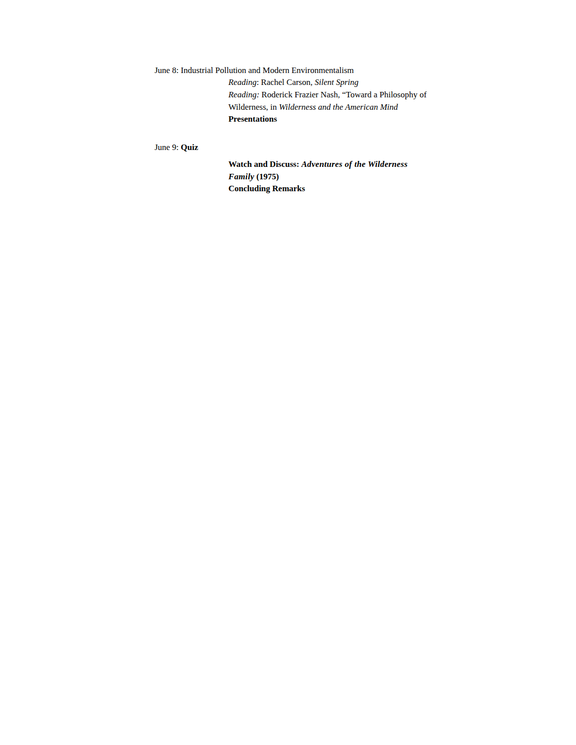June 8: Industrial Pollution and Modern Environmentalism
Reading: Rachel Carson, Silent Spring
Reading: Roderick Frazier Nash, “Toward a Philosophy of Wilderness, in Wilderness and the American Mind
Presentations
June 9: Quiz
Watch and Discuss: Adventures of the Wilderness Family (1975)
Concluding Remarks